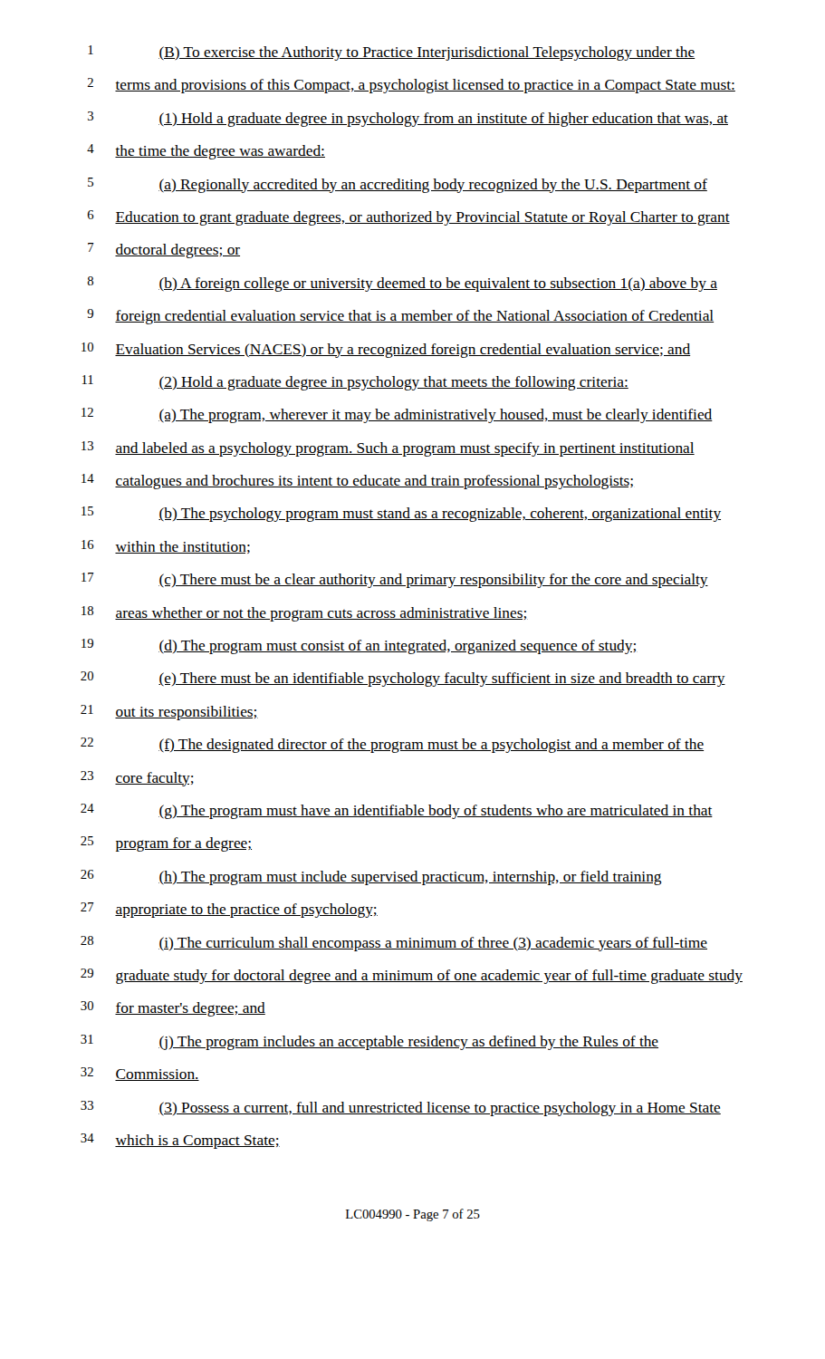(B) To exercise the Authority to Practice Interjurisdictional Telepsychology under the
terms and provisions of this Compact, a psychologist licensed to practice in a Compact State must:
(1) Hold a graduate degree in psychology from an institute of higher education that was, at
the time the degree was awarded:
(a) Regionally accredited by an accrediting body recognized by the U.S. Department of
Education to grant graduate degrees, or authorized by Provincial Statute or Royal Charter to grant
doctoral degrees; or
(b) A foreign college or university deemed to be equivalent to subsection 1(a) above by a
foreign credential evaluation service that is a member of the National Association of Credential
Evaluation Services (NACES) or by a recognized foreign credential evaluation service; and
(2) Hold a graduate degree in psychology that meets the following criteria:
(a) The program, wherever it may be administratively housed, must be clearly identified
and labeled as a psychology program. Such a program must specify in pertinent institutional
catalogues and brochures its intent to educate and train professional psychologists;
(b) The psychology program must stand as a recognizable, coherent, organizational entity
within the institution;
(c) There must be a clear authority and primary responsibility for the core and specialty
areas whether or not the program cuts across administrative lines;
(d) The program must consist of an integrated, organized sequence of study;
(e) There must be an identifiable psychology faculty sufficient in size and breadth to carry
out its responsibilities;
(f) The designated director of the program must be a psychologist and a member of the
core faculty;
(g) The program must have an identifiable body of students who are matriculated in that
program for a degree;
(h) The program must include supervised practicum, internship, or field training
appropriate to the practice of psychology;
(i) The curriculum shall encompass a minimum of three (3) academic years of full-time
graduate study for doctoral degree and a minimum of one academic year of full-time graduate study
for master's degree; and
(j) The program includes an acceptable residency as defined by the Rules of the
Commission.
(3) Possess a current, full and unrestricted license to practice psychology in a Home State
which is a Compact State;
LC004990 - Page 7 of 25